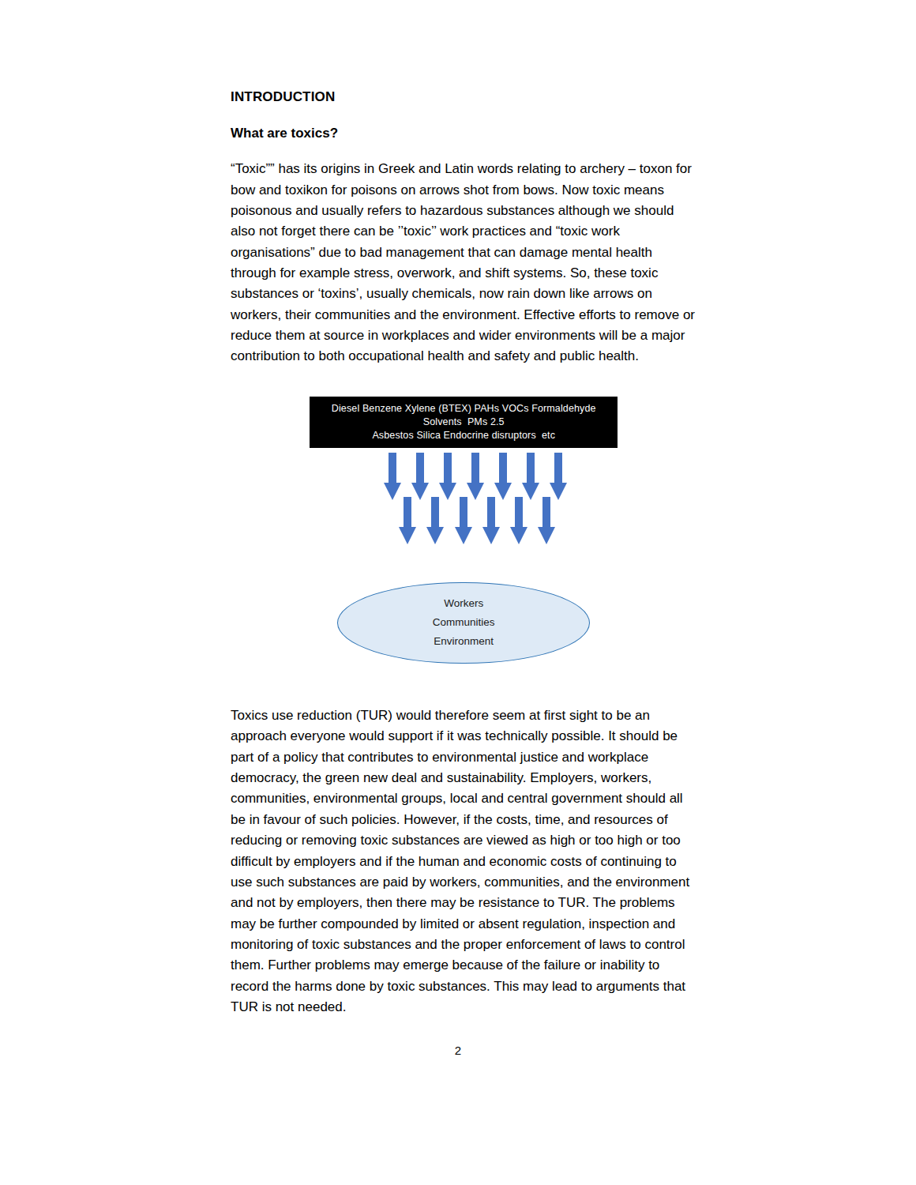INTRODUCTION
What are toxics?
“Toxic”” has its origins in Greek and Latin words relating to archery – toxon for bow and toxikon for poisons on arrows shot from bows. Now toxic means poisonous and usually refers to hazardous substances although we should also not forget there can be ’’toxic’’ work practices and “toxic work organisations” due to bad management that can damage mental health through for example stress, overwork, and shift systems. So, these toxic substances or ‘toxins’, usually chemicals, now rain down like arrows on workers, their communities and the environment. Effective efforts to remove or reduce them at source in workplaces and wider environments will be a major contribution to both occupational health and safety and public health.
Diesel Benzene Xylene (BTEX) PAHs VOCs Formaldehyde Solvents PMs 2.5
Asbestos Silica Endocrine disruptors etc
Workers
Communities
Environment
Toxics use reduction (TUR) would therefore seem at first sight to be an approach everyone would support if it was technically possible. It should be part of a policy that contributes to environmental justice and workplace democracy, the green new deal and sustainability. Employers, workers, communities, environmental groups, local and central government should all be in favour of such policies. However, if the costs, time, and resources of reducing or removing toxic substances are viewed as high or too high or too difficult by employers and if the human and economic costs of continuing to use such substances are paid by workers, communities, and the environment and not by employers, then there may be resistance to TUR. The problems may be further compounded by limited or absent regulation, inspection and monitoring of toxic substances and the proper enforcement of laws to control them. Further problems may emerge because of the failure or inability to record the harms done by toxic substances. This may lead to arguments that TUR is not needed.
2